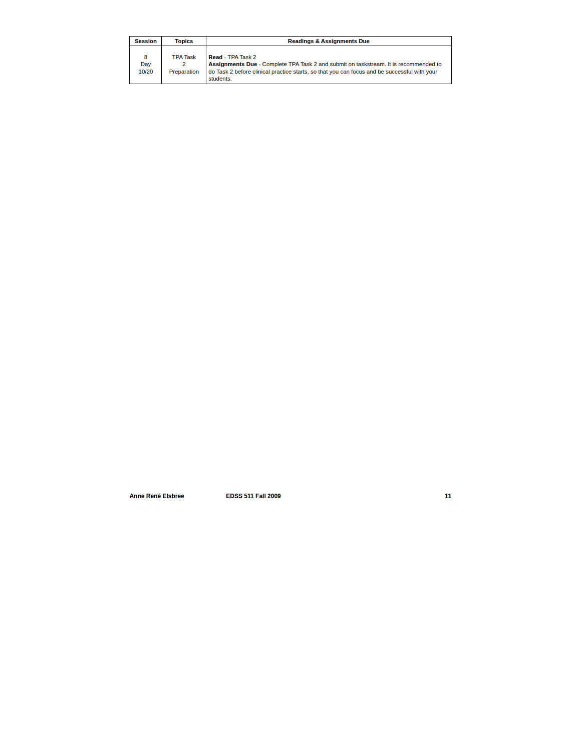| Session | Topics | Readings & Assignments Due |
| --- | --- | --- |
| 8 Day 10/20 | TPA Task 2 Preparation | Read - TPA Task 2 Assignments Due - Complete TPA Task 2 and submit on taskstream. It is recommended to do Task 2 before clinical practice starts, so that you can focus and be successful with your students. |
Anne René Elsbree
EDSS 511 Fall 2009
11